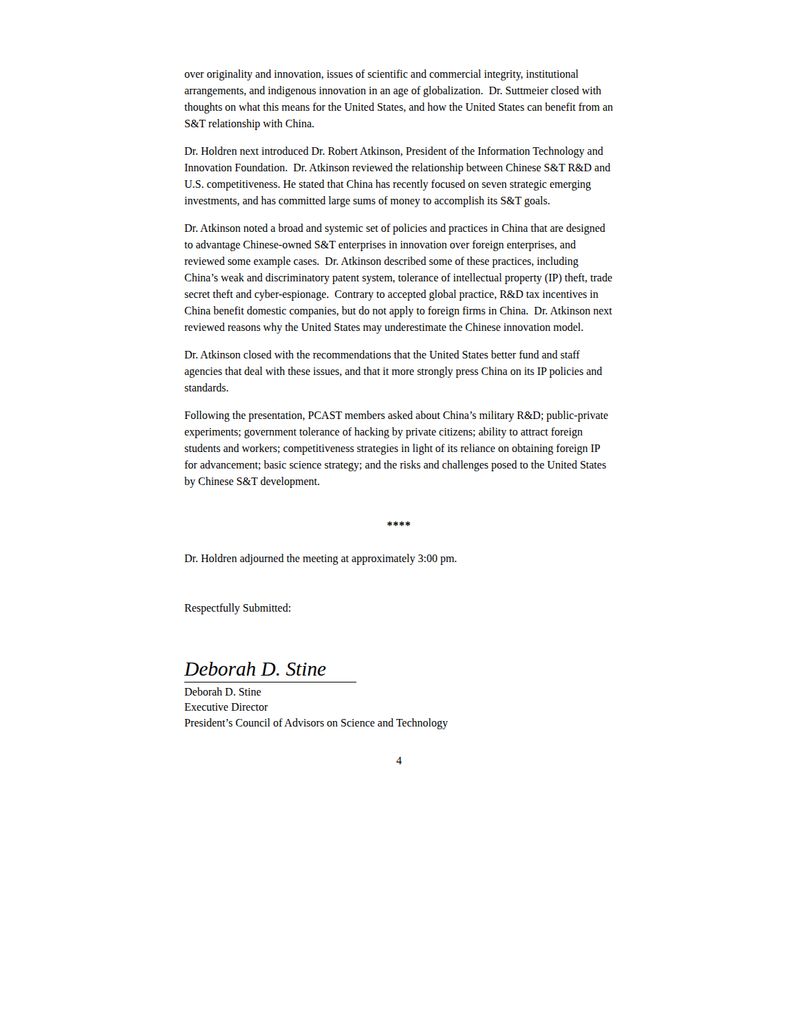over originality and innovation, issues of scientific and commercial integrity, institutional arrangements, and indigenous innovation in an age of globalization. Dr. Suttmeier closed with thoughts on what this means for the United States, and how the United States can benefit from an S&T relationship with China.
Dr. Holdren next introduced Dr. Robert Atkinson, President of the Information Technology and Innovation Foundation. Dr. Atkinson reviewed the relationship between Chinese S&T R&D and U.S. competitiveness. He stated that China has recently focused on seven strategic emerging investments, and has committed large sums of money to accomplish its S&T goals.
Dr. Atkinson noted a broad and systemic set of policies and practices in China that are designed to advantage Chinese-owned S&T enterprises in innovation over foreign enterprises, and reviewed some example cases. Dr. Atkinson described some of these practices, including China’s weak and discriminatory patent system, tolerance of intellectual property (IP) theft, trade secret theft and cyber-espionage. Contrary to accepted global practice, R&D tax incentives in China benefit domestic companies, but do not apply to foreign firms in China. Dr. Atkinson next reviewed reasons why the United States may underestimate the Chinese innovation model.
Dr. Atkinson closed with the recommendations that the United States better fund and staff agencies that deal with these issues, and that it more strongly press China on its IP policies and standards.
Following the presentation, PCAST members asked about China’s military R&D; public-private experiments; government tolerance of hacking by private citizens; ability to attract foreign students and workers; competitiveness strategies in light of its reliance on obtaining foreign IP for advancement; basic science strategy; and the risks and challenges posed to the United States by Chinese S&T development.
****
Dr. Holdren adjourned the meeting at approximately 3:00 pm.
Respectfully Submitted:
Deborah D. Stine
Deborah D. Stine
Executive Director
President’s Council of Advisors on Science and Technology
4